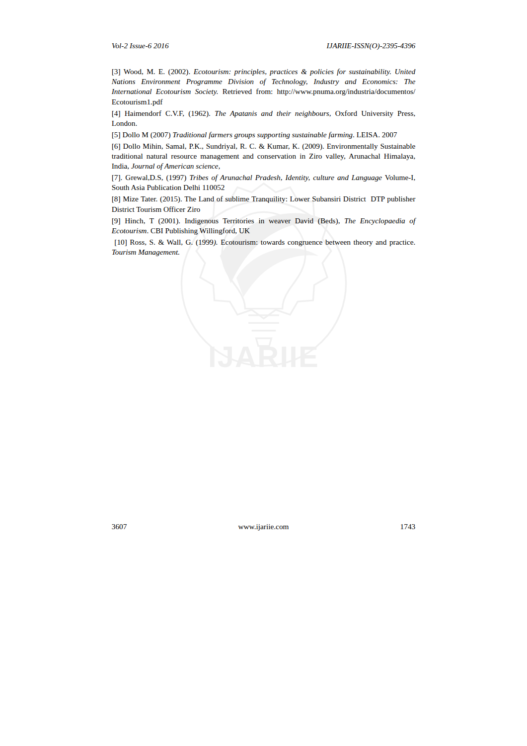IJARIIE
Vol-2 Issue-6 2016 IJARIIE-ISSN(O)-2395-4396
[3] Wood, M. E. (2002). Ecotourism: principles, practices & policies for sustainability. United Nations Environment Programme Division of Technology, Industry and Economics: The International Ecotourism Society. Retrieved from: http://www.pnuma.org/industria/documentos/ Ecotourism1.pdf
[4] Haimendorf C.V.F, (1962). The Apatanis and their neighbours, Oxford University Press, London.
[5] Dollo M (2007) Traditional farmers groups supporting sustainable farming. LEISA. 2007
[6] Dollo Mihin, Samal, P.K., Sundriyal, R. C. & Kumar, K. (2009). Environmentally Sustainable traditional natural resource management and conservation in Ziro valley, Arunachal Himalaya, India, Journal of American science,
[7]. Grewal,D.S, (1997) Tribes of Arunachal Pradesh, Identity, culture and Language Volume-I, South Asia Publication Delhi 110052
[8] Mize Tater. (2015). The Land of sublime Tranquility: Lower Subansiri District DTP publisher District Tourism Officer Ziro
[9] Hinch, T (2001). Indigenous Territories in weaver David (Beds), The Encyclopaedia of Ecotourism. CBI Publishing Willingford, UK
[10] Ross, S. & Wall, G. (1999). Ecotourism: towards congruence between theory and practice. Tourism Management.
3607 www.ijariie.com 1743